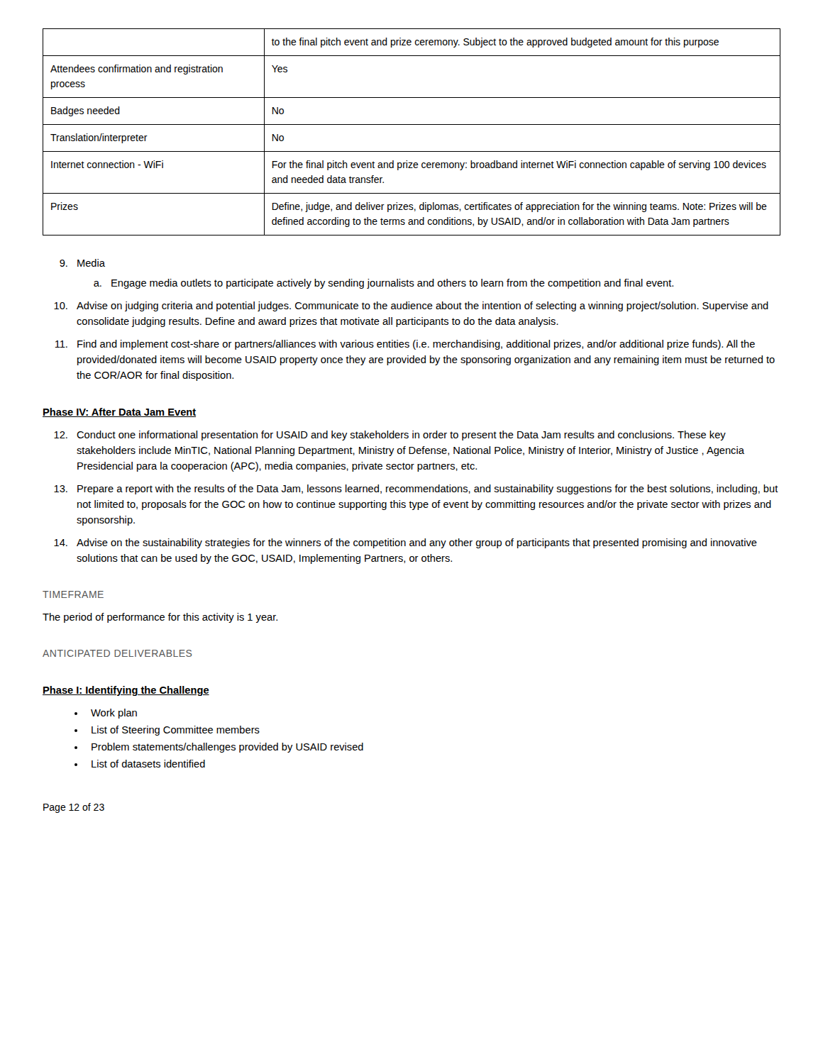| | to the final pitch event and prize ceremony. Subject to the approved budgeted amount for this purpose |
| Attendees confirmation and registration process | Yes |
| Badges needed | No |
| Translation/interpreter | No |
| Internet connection - WiFi | For the final pitch event and prize ceremony: broadband internet WiFi connection capable of serving 100 devices and needed data transfer. |
| Prizes | Define, judge, and deliver prizes, diplomas, certificates of appreciation for the winning teams. Note: Prizes will be defined according to the terms and conditions, by USAID, and/or in collaboration with Data Jam partners |
Media
Engage media outlets to participate actively by sending journalists and others to learn from the competition and final event.
Advise on judging criteria and potential judges. Communicate to the audience about the intention of selecting a winning project/solution. Supervise and consolidate judging results. Define and award prizes that motivate all participants to do the data analysis.
Find and implement cost-share or partners/alliances with various entities (i.e. merchandising, additional prizes, and/or additional prize funds). All the provided/donated items will become USAID property once they are provided by the sponsoring organization and any remaining item must be returned to the COR/AOR for final disposition.
Phase IV: After Data Jam Event
Conduct one informational presentation for USAID and key stakeholders in order to present the Data Jam results and conclusions. These key stakeholders include MinTIC, National Planning Department, Ministry of Defense, National Police, Ministry of Interior, Ministry of Justice , Agencia Presidencial para la cooperacion (APC), media companies, private sector partners, etc.
Prepare a report with the results of the Data Jam, lessons learned, recommendations, and sustainability suggestions for the best solutions, including, but not limited to, proposals for the GOC on how to continue supporting this type of event by committing resources and/or the private sector with prizes and sponsorship.
Advise on the sustainability strategies for the winners of the competition and any other group of participants that presented promising and innovative solutions that can be used by the GOC, USAID, Implementing Partners, or others.
TIMEFRAME
The period of performance for this activity is 1 year.
ANTICIPATED DELIVERABLES
Phase I: Identifying the Challenge
Work plan
List of Steering Committee members
Problem statements/challenges provided by USAID revised
List of datasets identified
Page 12 of 23